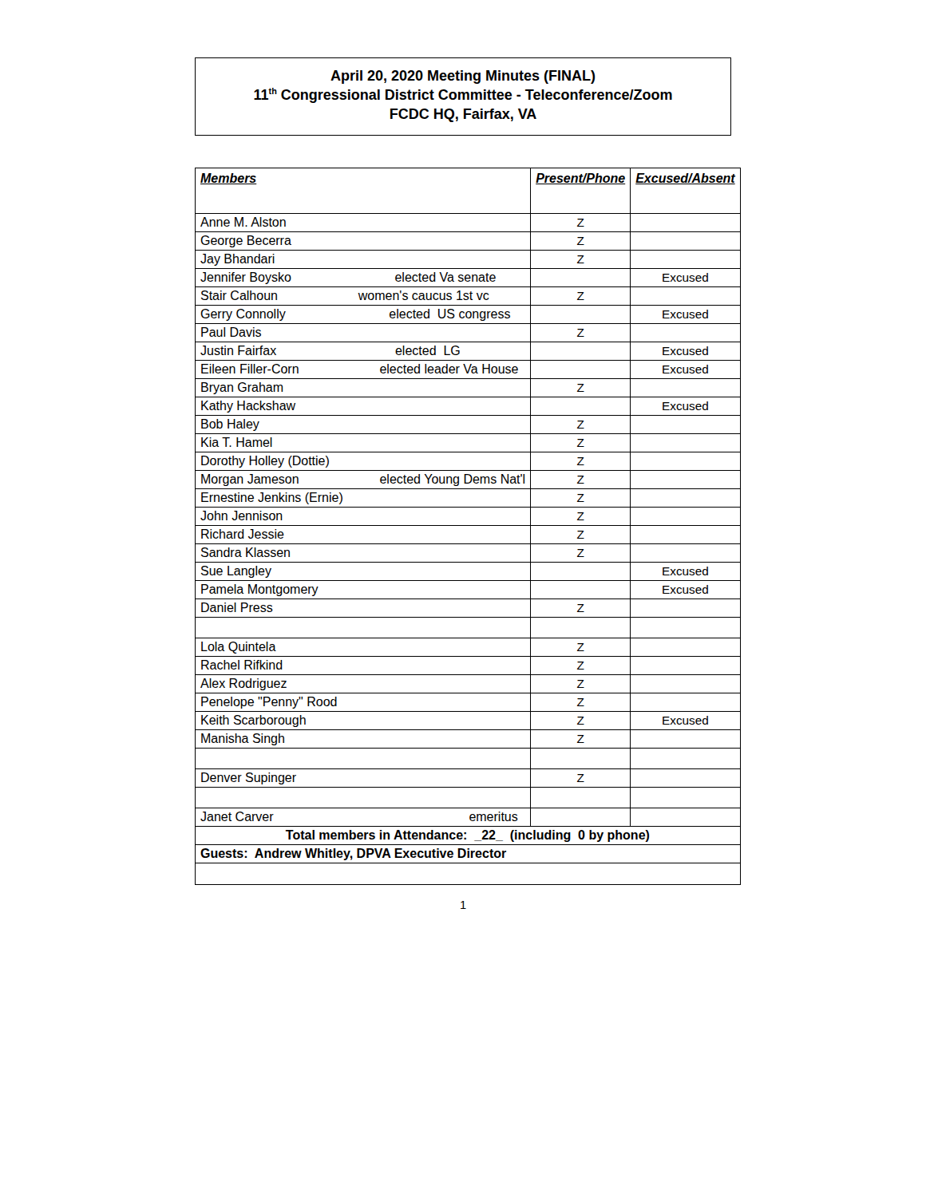April 20, 2020 Meeting Minutes (FINAL)
11th Congressional District Committee - Teleconference/Zoom
FCDC HQ, Fairfax, VA
| Members | Present/Phone | Excused/Absent |
| --- | --- | --- |
| Anne M. Alston | Z | |
| George Becerra | Z | |
| Jay Bhandari | Z | |
| Jennifer Boysko elected Va senate | | Excused |
| Stair Calhoun women's caucus 1st vc | Z | |
| Gerry Connolly elected US congress | | Excused |
| Paul Davis | Z | |
| Justin Fairfax elected LG | | Excused |
| Eileen Filler-Corn elected leader Va House | | Excused |
| Bryan Graham | Z | |
| Kathy Hackshaw | | Excused |
| Bob Haley | Z | |
| Kia T. Hamel | Z | |
| Dorothy Holley (Dottie) | Z | |
| Morgan Jameson elected Young Dems Nat'l | Z | |
| Ernestine Jenkins (Ernie) | Z | |
| John Jennison | Z | |
| Richard Jessie | Z | |
| Sandra Klassen | Z | |
| Sue Langley | | Excused |
| Pamela Montgomery | | Excused |
| Daniel Press | Z | |
| Lola Quintela | Z | |
| Rachel Rifkind | Z | |
| Alex Rodriguez | Z | |
| Penelope "Penny" Rood | Z | |
| Keith Scarborough | Z | Excused |
| Manisha Singh | Z | |
| Denver Supinger | Z | |
| Janet Carver emeritus | | |
| Total members in Attendance: _22_ (including 0 by phone) |
| Guests: Andrew Whitley, DPVA Executive Director |
1